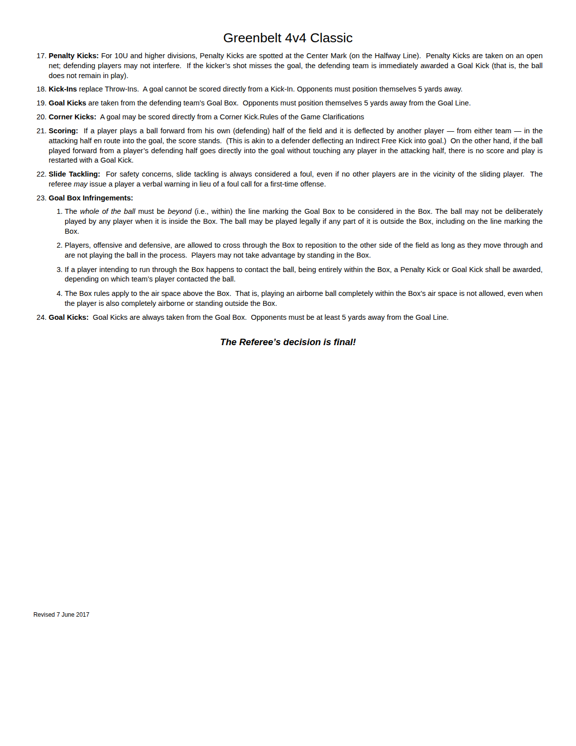Greenbelt 4v4 Classic
Penalty Kicks: For 10U and higher divisions, Penalty Kicks are spotted at the Center Mark (on the Halfway Line). Penalty Kicks are taken on an open net; defending players may not interfere. If the kicker’s shot misses the goal, the defending team is immediately awarded a Goal Kick (that is, the ball does not remain in play).
Kick-Ins replace Throw-Ins. A goal cannot be scored directly from a Kick-In. Opponents must position themselves 5 yards away.
Goal Kicks are taken from the defending team’s Goal Box. Opponents must position themselves 5 yards away from the Goal Line.
Corner Kicks: A goal may be scored directly from a Corner Kick.Rules of the Game Clarifications
Scoring: If a player plays a ball forward from his own (defending) half of the field and it is deflected by another player — from either team — in the attacking half en route into the goal, the score stands. (This is akin to a defender deflecting an Indirect Free Kick into goal.) On the other hand, if the ball played forward from a player’s defending half goes directly into the goal without touching any player in the attacking half, there is no score and play is restarted with a Goal Kick.
Slide Tackling: For safety concerns, slide tackling is always considered a foul, even if no other players are in the vicinity of the sliding player. The referee may issue a player a verbal warning in lieu of a foul call for a first-time offense.
Goal Box Infringements:
The whole of the ball must be beyond (i.e., within) the line marking the Goal Box to be considered in the Box. The ball may not be deliberately played by any player when it is inside the Box. The ball may be played legally if any part of it is outside the Box, including on the line marking the Box.
Players, offensive and defensive, are allowed to cross through the Box to reposition to the other side of the field as long as they move through and are not playing the ball in the process. Players may not take advantage by standing in the Box.
If a player intending to run through the Box happens to contact the ball, being entirely within the Box, a Penalty Kick or Goal Kick shall be awarded, depending on which team’s player contacted the ball.
The Box rules apply to the air space above the Box. That is, playing an airborne ball completely within the Box’s air space is not allowed, even when the player is also completely airborne or standing outside the Box.
Goal Kicks: Goal Kicks are always taken from the Goal Box. Opponents must be at least 5 yards away from the Goal Line.
The Referee’s decision is final!
Revised 7 June 2017